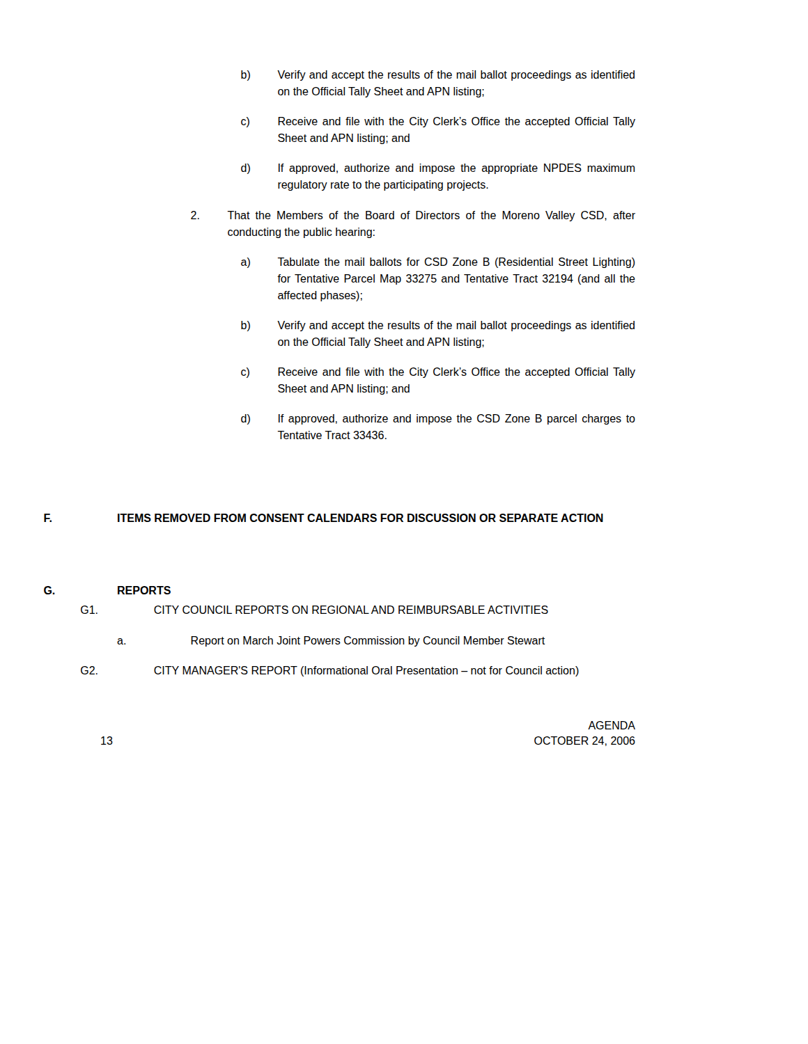b)
Verify and accept the results of the mail ballot proceedings as identified on the Official Tally Sheet and APN listing;
c)
Receive and file with the City Clerk’s Office the accepted Official Tally Sheet and APN listing; and
d)
If approved, authorize and impose the appropriate NPDES maximum regulatory rate to the participating projects.
2.
That the Members of the Board of Directors of the Moreno Valley CSD, after conducting the public hearing:
a)
Tabulate the mail ballots for CSD Zone B (Residential Street Lighting) for Tentative Parcel Map 33275 and Tentative Tract 32194 (and all the affected phases);
b)
Verify and accept the results of the mail ballot proceedings as identified on the Official Tally Sheet and APN listing;
c)
Receive and file with the City Clerk’s Office the accepted Official Tally Sheet and APN listing; and
d)
If approved, authorize and impose the CSD Zone B parcel charges to Tentative Tract 33436.
F. ITEMS REMOVED FROM CONSENT CALENDARS FOR DISCUSSION OR SEPARATE ACTION
G. REPORTS
G1. CITY COUNCIL REPORTS ON REGIONAL AND REIMBURSABLE ACTIVITIES
a. Report on March Joint Powers Commission by Council Member Stewart
G2. CITY MANAGER'S REPORT (Informational Oral Presentation – not for Council action)
13
AGENDA
OCTOBER 24, 2006